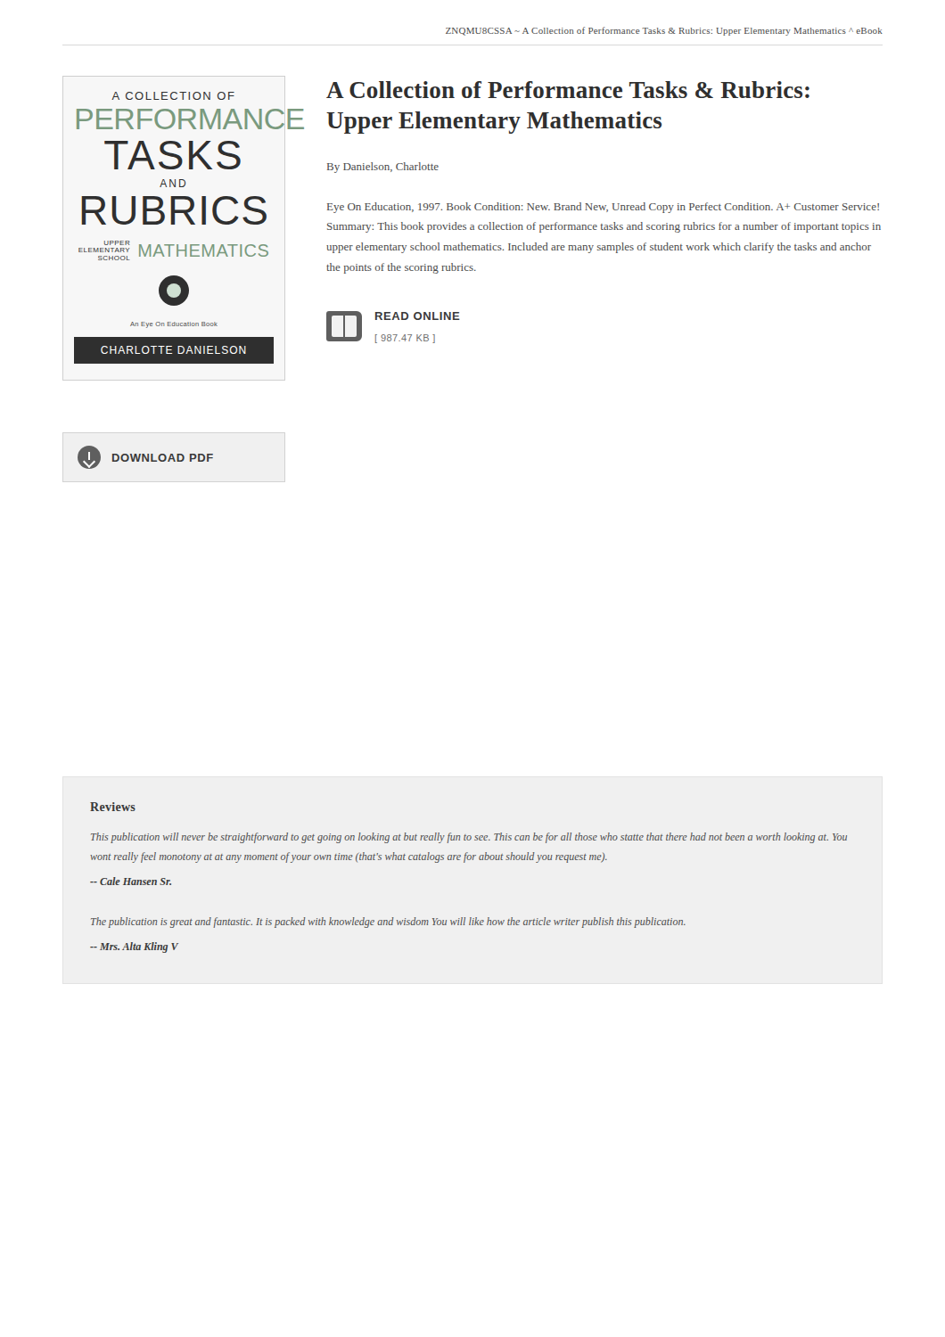ZNQMU8CSSA ~ A Collection of Performance Tasks & Rubrics: Upper Elementary Mathematics ^ eBook
A COLLECTION OF
Performance
Tasks
AND
Rubrics
UPPER
ELEMENTARY
SCHOOL
Mathematics
An Eye On Education Book
Charlotte Danielson
Download PDF
A Collection of Performance Tasks & Rubrics:
Upper Elementary Mathematics
By Danielson, Charlotte
Eye On Education, 1997. Book Condition: New. Brand New, Unread Copy in Perfect Condition. A+ Customer Service! Summary: This book provides a collection of performance tasks and scoring rubrics for a number of important topics in upper elementary school mathematics. Included are many samples of student work which clarify the tasks and anchor the points of the scoring rubrics.
Read Online
[ 987.47 KB ]
Reviews
This publication will never be straightforward to get going on looking at but really fun to see. This can be for all those who statte that there had not been a worth looking at. You wont really feel monotony at at any moment of your own time (that's what catalogs are for about should you request me).
-- Cale Hansen Sr.
The publication is great and fantastic. It is packed with knowledge and wisdom You will like how the article writer publish this publication.
-- Mrs. Alta Kling V